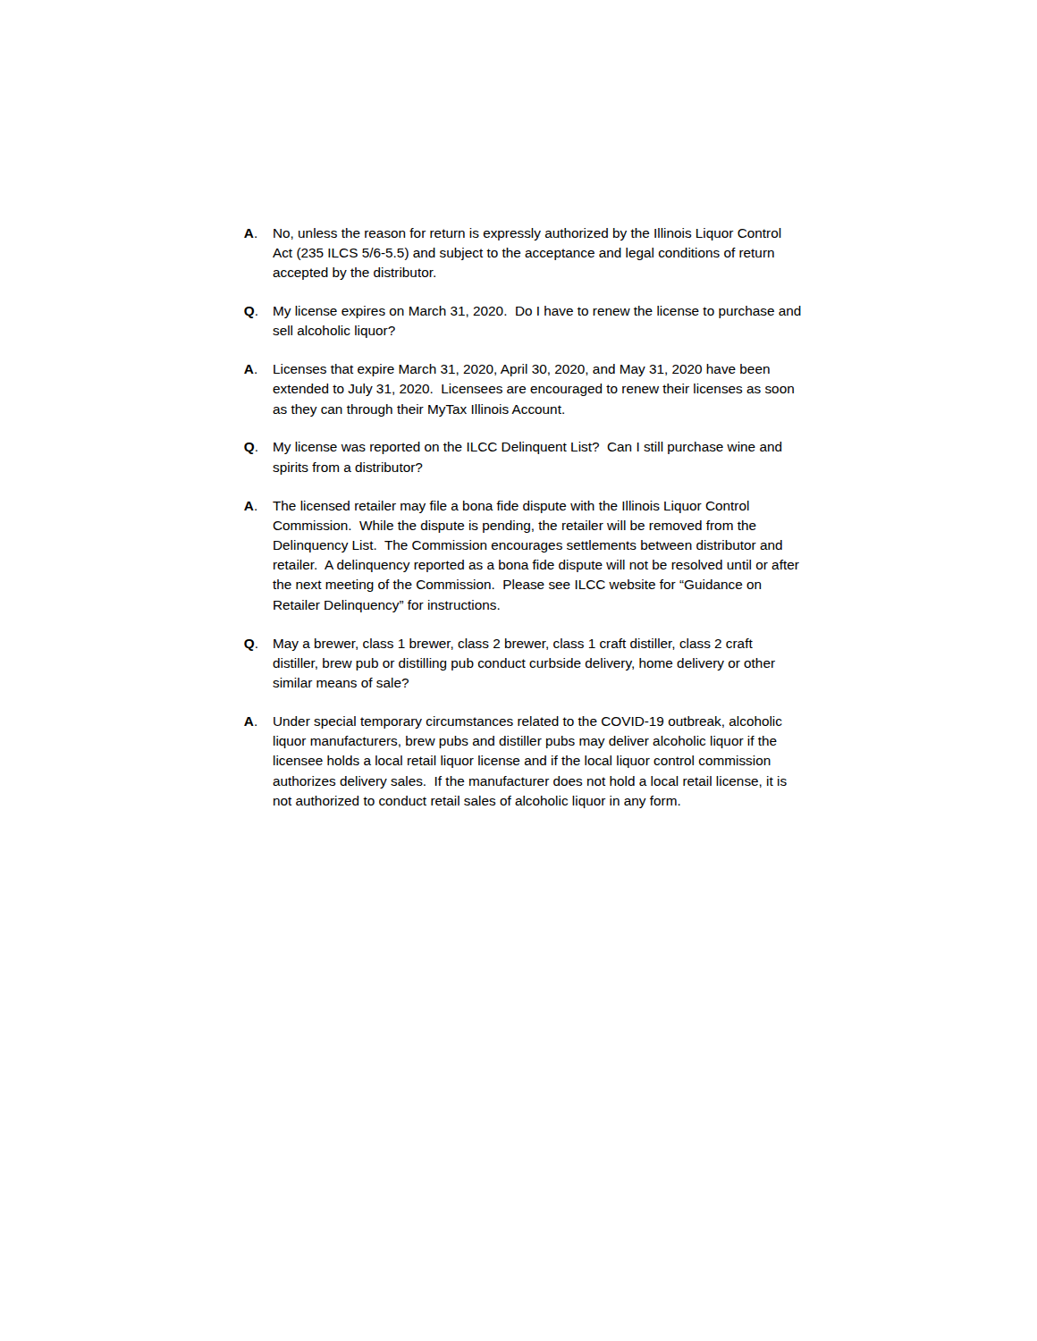A.
No, unless the reason for return is expressly authorized by the Illinois Liquor Control Act (235 ILCS 5/6-5.5) and subject to the acceptance and legal conditions of return accepted by the distributor.
Q.
My license expires on March 31, 2020. Do I have to renew the license to purchase and sell alcoholic liquor?
A.
Licenses that expire March 31, 2020, April 30, 2020, and May 31, 2020 have been extended to July 31, 2020. Licensees are encouraged to renew their licenses as soon as they can through their MyTax Illinois Account.
Q.
My license was reported on the ILCC Delinquent List? Can I still purchase wine and spirits from a distributor?
A.
The licensed retailer may file a bona fide dispute with the Illinois Liquor Control Commission. While the dispute is pending, the retailer will be removed from the Delinquency List. The Commission encourages settlements between distributor and retailer. A delinquency reported as a bona fide dispute will not be resolved until or after the next meeting of the Commission. Please see ILCC website for “Guidance on Retailer Delinquency” for instructions.
Q.
May a brewer, class 1 brewer, class 2 brewer, class 1 craft distiller, class 2 craft distiller, brew pub or distilling pub conduct curbside delivery, home delivery or other similar means of sale?
A.
Under special temporary circumstances related to the COVID-19 outbreak, alcoholic liquor manufacturers, brew pubs and distiller pubs may deliver alcoholic liquor if the licensee holds a local retail liquor license and if the local liquor control commission authorizes delivery sales. If the manufacturer does not hold a local retail license, it is not authorized to conduct retail sales of alcoholic liquor in any form.